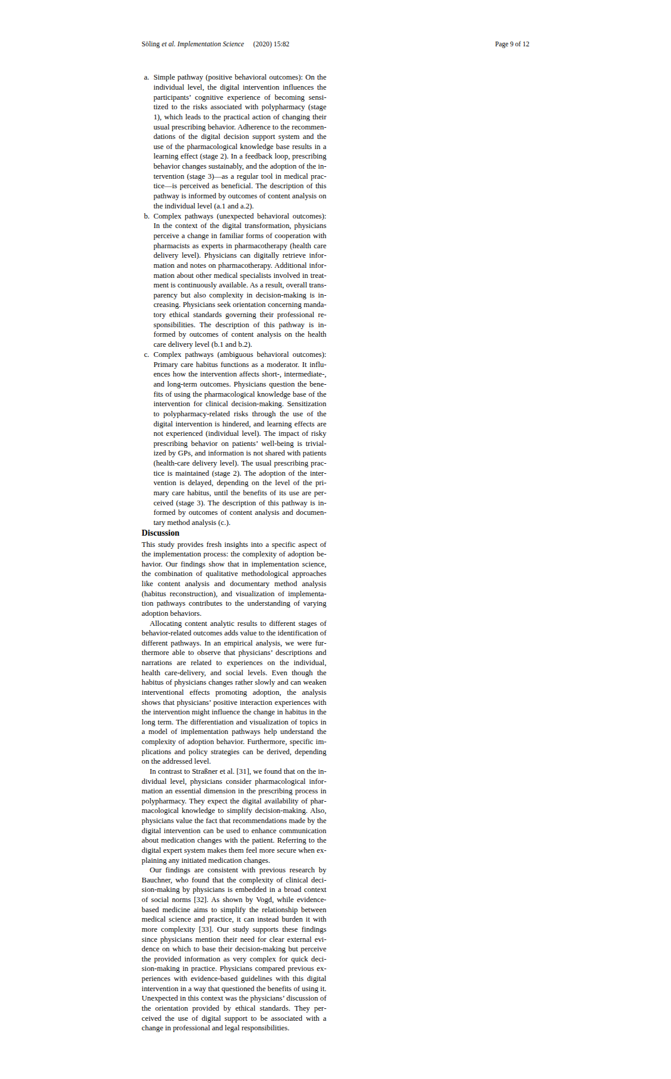Söling et al. Implementation Science (2020) 15:82
Page 9 of 12
a. Simple pathway (positive behavioral outcomes): On the individual level, the digital intervention influences the participants’ cognitive experience of becoming sensitized to the risks associated with polypharmacy (stage 1), which leads to the practical action of changing their usual prescribing behavior. Adherence to the recommendations of the digital decision support system and the use of the pharmacological knowledge base results in a learning effect (stage 2). In a feedback loop, prescribing behavior changes sustainably, and the adoption of the intervention (stage 3)—as a regular tool in medical practice—is perceived as beneficial. The description of this pathway is informed by outcomes of content analysis on the individual level (a.1 and a.2).
b. Complex pathways (unexpected behavioral outcomes): In the context of the digital transformation, physicians perceive a change in familiar forms of cooperation with pharmacists as experts in pharmacotherapy (health care delivery level). Physicians can digitally retrieve information and notes on pharmacotherapy. Additional information about other medical specialists involved in treatment is continuously available. As a result, overall transparency but also complexity in decision-making is increasing. Physicians seek orientation concerning mandatory ethical standards governing their professional responsibilities. The description of this pathway is informed by outcomes of content analysis on the health care delivery level (b.1 and b.2).
c. Complex pathways (ambiguous behavioral outcomes): Primary care habitus functions as a moderator. It influences how the intervention affects short-, intermediate-, and long-term outcomes. Physicians question the benefits of using the pharmacological knowledge base of the intervention for clinical decision-making. Sensitization to polypharmacy-related risks through the use of the digital intervention is hindered, and learning effects are not experienced (individual level). The impact of risky prescribing behavior on patients’ well-being is trivialized by GPs, and information is not shared with patients (health-care delivery level). The usual prescribing practice is maintained (stage 2). The adoption of the intervention is delayed, depending on the level of the primary care habitus, until the benefits of its use are perceived (stage 3). The description of this pathway is informed by outcomes of content analysis and documentary method analysis (c.).
Discussion
This study provides fresh insights into a specific aspect of the implementation process: the complexity of adoption behavior. Our findings show that in implementation science, the combination of qualitative methodological approaches like content analysis and documentary method analysis (habitus reconstruction), and visualization of implementation pathways contributes to the understanding of varying adoption behaviors.
Allocating content analytic results to different stages of behavior-related outcomes adds value to the identification of different pathways. In an empirical analysis, we were furthermore able to observe that physicians’ descriptions and narrations are related to experiences on the individual, health care-delivery, and social levels. Even though the habitus of physicians changes rather slowly and can weaken interventional effects promoting adoption, the analysis shows that physicians’ positive interaction experiences with the intervention might influence the change in habitus in the long term. The differentiation and visualization of topics in a model of implementation pathways help understand the complexity of adoption behavior. Furthermore, specific implications and policy strategies can be derived, depending on the addressed level.
In contrast to Straßner et al. [31], we found that on the individual level, physicians consider pharmacological information an essential dimension in the prescribing process in polypharmacy. They expect the digital availability of pharmacological knowledge to simplify decision-making. Also, physicians value the fact that recommendations made by the digital intervention can be used to enhance communication about medication changes with the patient. Referring to the digital expert system makes them feel more secure when explaining any initiated medication changes.
Our findings are consistent with previous research by Bauchner, who found that the complexity of clinical decision-making by physicians is embedded in a broad context of social norms [32]. As shown by Vogd, while evidence-based medicine aims to simplify the relationship between medical science and practice, it can instead burden it with more complexity [33]. Our study supports these findings since physicians mention their need for clear external evidence on which to base their decision-making but perceive the provided information as very complex for quick decision-making in practice. Physicians compared previous experiences with evidence-based guidelines with this digital intervention in a way that questioned the benefits of using it. Unexpected in this context was the physicians’ discussion of the orientation provided by ethical standards. They perceived the use of digital support to be associated with a change in professional and legal responsibilities.